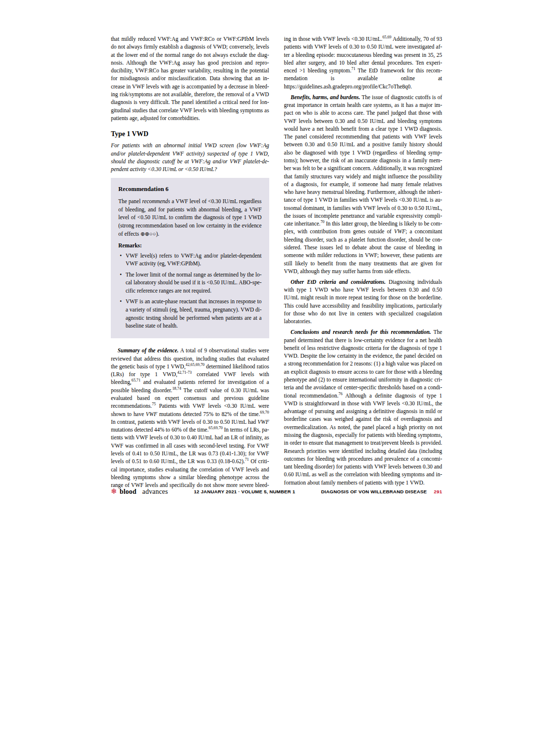that mildly reduced VWF:Ag and VWF:RCo or VWF:GPIbM levels do not always firmly establish a diagnosis of VWD; conversely, levels at the lower end of the normal range do not always exclude the diagnosis. Although the VWF:Ag assay has good precision and reproducibility, VWF:RCo has greater variability, resulting in the potential for misdiagnosis and/or misclassification. Data showing that an increase in VWF levels with age is accompanied by a decrease in bleeding risk/symptoms are not available, therefore, the removal of a VWD diagnosis is very difficult. The panel identified a critical need for longitudinal studies that correlate VWF levels with bleeding symptoms as patients age, adjusted for comorbidities.
Type 1 VWD
For patients with an abnormal initial VWD screen (low VWF:Ag and/or platelet-dependent VWF activity) suspected of type 1 VWD, should the diagnostic cutoff be at VWF:Ag and/or VWF platelet-dependent activity <0.30 IU/mL or <0.50 IU/mL?
Recommendation 6
The panel recommends a VWF level of <0.30 IU/mL regardless of bleeding, and for patients with abnormal bleeding, a VWF level of <0.50 IU/mL to confirm the diagnosis of type 1 VWD (strong recommendation based on low certainty in the evidence of effects ⊕⊕○○).
Remarks:
VWF level(s) refers to VWF:Ag and/or platelet-dependent VWF activity (eg, VWF:GPIbM).
The lower limit of the normal range as determined by the local laboratory should be used if it is <0.50 IU/mL. ABO-specific reference ranges are not required.
VWF is an acute-phase reactant that increases in response to a variety of stimuli (eg, bleed, trauma, pregnancy). VWD diagnostic testing should be performed when patients are at a baseline state of health.
Summary of the evidence. A total of 9 observational studies were reviewed that address this question, including studies that evaluated the genetic basis of type 1 VWD,42,65,69,70 determined likelihood ratios (LRs) for type 1 VWD,42,71-73 correlated VWF levels with bleeding,65,71 and evaluated patients referred for investigation of a possible bleeding disorder.18,74 The cutoff value of 0.30 IU/mL was evaluated based on expert consensus and previous guideline recommendations.75 Patients with VWF levels <0.30 IU/mL were shown to have VWF mutations detected 75% to 82% of the time.69,70 In contrast, patients with VWF levels of 0.30 to 0.50 IU/mL had VWF mutations detected 44% to 60% of the time.65,69,70 In terms of LRs, patients with VWF levels of 0.30 to 0.40 IU/mL had an LR of infinity, as VWF was confirmed in all cases with second-level testing. For VWF levels of 0.41 to 0.50 IU/mL, the LR was 0.73 (0.41-1.30); for VWF levels of 0.51 to 0.60 IU/mL, the LR was 0.33 (0.18-0.62).71 Of critical importance, studies evaluating the correlation of VWF levels and bleeding symptoms show a similar bleeding phenotype across the range of VWF levels and specifically do not show more severe bleeding in those with VWF levels <0.30 IU/mL.65,69 Additionally, 70 of 93 patients with VWF levels of 0.30 to 0.50 IU/mL were investigated after a bleeding episode: mucocutaneous bleeding was present in 35, 25 bled after surgery, and 10 bled after dental procedures. Ten experienced >1 bleeding symptom.71 The EtD framework for this recommendation is available online at https://guidelines.ash.gradepro.org/profile/Ckc7oThe8q0.
Benefits, harms, and burdens. The issue of diagnostic cutoffs is of great importance in certain health care systems, as it has a major impact on who is able to access care. The panel judged that those with VWF levels between 0.30 and 0.50 IU/mL and bleeding symptoms would have a net health benefit from a clear type 1 VWD diagnosis. The panel considered recommending that patients with VWF levels between 0.30 and 0.50 IU/mL and a positive family history should also be diagnosed with type 1 VWD (regardless of bleeding symptoms); however, the risk of an inaccurate diagnosis in a family member was felt to be a significant concern. Additionally, it was recognized that family structures vary widely and might influence the possibility of a diagnosis, for example, if someone had many female relatives who have heavy menstrual bleeding. Furthermore, although the inheritance of type 1 VWD in families with VWF levels <0.30 IU/mL is autosomal dominant, in families with VWF levels of 0.30 to 0.50 IU/mL, the issues of incomplete penetrance and variable expressivity complicate inheritance.70 In this latter group, the bleeding is likely to be complex, with contribution from genes outside of VWF; a concomitant bleeding disorder, such as a platelet function disorder, should be considered. These issues led to debate about the cause of bleeding in someone with milder reductions in VWF; however, these patients are still likely to benefit from the many treatments that are given for VWD, although they may suffer harms from side effects.
Other EtD criteria and considerations. Diagnosing individuals with type 1 VWD who have VWF levels between 0.30 and 0.50 IU/mL might result in more repeat testing for those on the borderline. This could have accessibility and feasibility implications, particularly for those who do not live in centers with specialized coagulation laboratories.
Conclusions and research needs for this recommendation. The panel determined that there is low-certainty evidence for a net health benefit of less restrictive diagnostic criteria for the diagnosis of type 1 VWD. Despite the low certainty in the evidence, the panel decided on a strong recommendation for 2 reasons: (1) a high value was placed on an explicit diagnosis to ensure access to care for those with a bleeding phenotype and (2) to ensure international uniformity in diagnostic criteria and the avoidance of center-specific thresholds based on a conditional recommendation.76 Although a definite diagnosis of type 1 VWD is straightforward in those with VWF levels <0.30 IU/mL, the advantage of pursuing and assigning a definitive diagnosis in mild or borderline cases was weighed against the risk of overdiagnosis and overmedicalization. As noted, the panel placed a high priority on not missing the diagnosis, especially for patients with bleeding symptoms, in order to ensure that management to treat/prevent bleeds is provided. Research priorities were identified including detailed data (including outcomes for bleeding with procedures and prevalence of a concomitant bleeding disorder) for patients with VWF levels between 0.30 and 0.60 IU/mL as well as the correlation with bleeding symptoms and information about family members of patients with type 1 VWD.
❄blood advances
12 JANUARY 2021 · VOLUME 5, NUMBER 1
DIAGNOSIS OF VON WILLEBRAND DISEASE 291